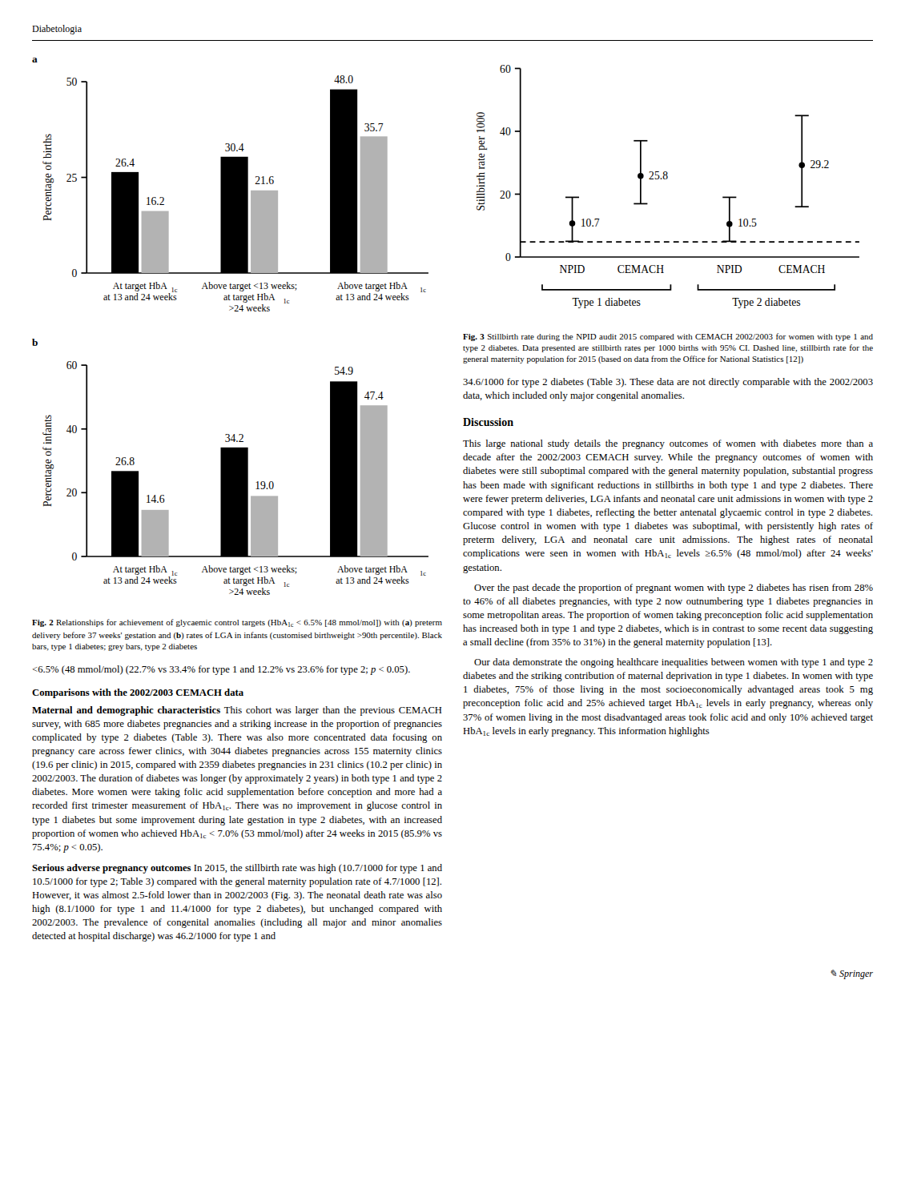Diabetologia
a
0 25 50 Percentage of births 26.4 16.2 30.4 21.6 48.0 35.7 At target HbA x at 13 and 24 weeks Above target <13 weeks; at target HbA >24 weeks Above target HbA at 13 and 24 weeks 1c 1c 1c
b
0 20 40 60 Percentage of infants 26.8 14.6 34.2 19.0 54.9 47.4 At target HbA at 13 and 24 weeks Above target <13 weeks; at target HbA >24 weeks Above target HbA at 13 and 24 weeks 1c 1c 1c
Fig. 2 Relationships for achievement of glycaemic control targets (HbA1c < 6.5% [48 mmol/mol]) with (a) preterm delivery before 37 weeks' gestation and (b) rates of LGA in infants (customised birthweight >90th percentile). Black bars, type 1 diabetes; grey bars, type 2 diabetes
<6.5% (48 mmol/mol) (22.7% vs 33.4% for type 1 and 12.2% vs 23.6% for type 2; p < 0.05).
Comparisons with the 2002/2003 CEMACH data
Maternal and demographic characteristics This cohort was larger than the previous CEMACH survey, with 685 more diabetes pregnancies and a striking increase in the proportion of pregnancies complicated by type 2 diabetes (Table 3). There was also more concentrated data focusing on pregnancy care across fewer clinics, with 3044 diabetes pregnancies across 155 maternity clinics (19.6 per clinic) in 2015, compared with 2359 diabetes pregnancies in 231 clinics (10.2 per clinic) in 2002/2003. The duration of diabetes was longer (by approximately 2 years) in both type 1 and type 2 diabetes. More women were taking folic acid supplementation before conception and more had a recorded first trimester measurement of HbA1c. There was no improvement in glucose control in type 1 diabetes but some improvement during late gestation in type 2 diabetes, with an increased proportion of women who achieved HbA1c < 7.0% (53 mmol/mol) after 24 weeks in 2015 (85.9% vs 75.4%; p < 0.05).
Serious adverse pregnancy outcomes In 2015, the stillbirth rate was high (10.7/1000 for type 1 and 10.5/1000 for type 2; Table 3) compared with the general maternity population rate of 4.7/1000 [12]. However, it was almost 2.5-fold lower than in 2002/2003 (Fig. 3). The neonatal death rate was also high (8.1/1000 for type 1 and 11.4/1000 for type 2 diabetes), but unchanged compared with 2002/2003. The prevalence of congenital anomalies (including all major and minor anomalies detected at hospital discharge) was 46.2/1000 for type 1 and
0 20 40 60 Stillbirth rate per 1000 10.7 25.8 10.5 29.2 NPID CEMACH NPID CEMACH Type 1 diabetes Type 2 diabetes
Fig. 3 Stillbirth rate during the NPID audit 2015 compared with CEMACH 2002/2003 for women with type 1 and type 2 diabetes. Data presented are stillbirth rates per 1000 births with 95% CI. Dashed line, stillbirth rate for the general maternity population for 2015 (based on data from the Office for National Statistics [12])
34.6/1000 for type 2 diabetes (Table 3). These data are not directly comparable with the 2002/2003 data, which included only major congenital anomalies.
Discussion
This large national study details the pregnancy outcomes of women with diabetes more than a decade after the 2002/2003 CEMACH survey. While the pregnancy outcomes of women with diabetes were still suboptimal compared with the general maternity population, substantial progress has been made with significant reductions in stillbirths in both type 1 and type 2 diabetes. There were fewer preterm deliveries, LGA infants and neonatal care unit admissions in women with type 2 compared with type 1 diabetes, reflecting the better antenatal glycaemic control in type 2 diabetes. Glucose control in women with type 1 diabetes was suboptimal, with persistently high rates of preterm delivery, LGA and neonatal care unit admissions. The highest rates of neonatal complications were seen in women with HbA1c levels ≥6.5% (48 mmol/mol) after 24 weeks' gestation.
Over the past decade the proportion of pregnant women with type 2 diabetes has risen from 28% to 46% of all diabetes pregnancies, with type 2 now outnumbering type 1 diabetes pregnancies in some metropolitan areas. The proportion of women taking preconception folic acid supplementation has increased both in type 1 and type 2 diabetes, which is in contrast to some recent data suggesting a small decline (from 35% to 31%) in the general maternity population [13].
Our data demonstrate the ongoing healthcare inequalities between women with type 1 and type 2 diabetes and the striking contribution of maternal deprivation in type 1 diabetes. In women with type 1 diabetes, 75% of those living in the most socioeconomically advantaged areas took 5 mg preconception folic acid and 25% achieved target HbA1c levels in early pregnancy, whereas only 37% of women living in the most disadvantaged areas took folic acid and only 10% achieved target HbA1c levels in early pregnancy. This information highlights
✎ Springer